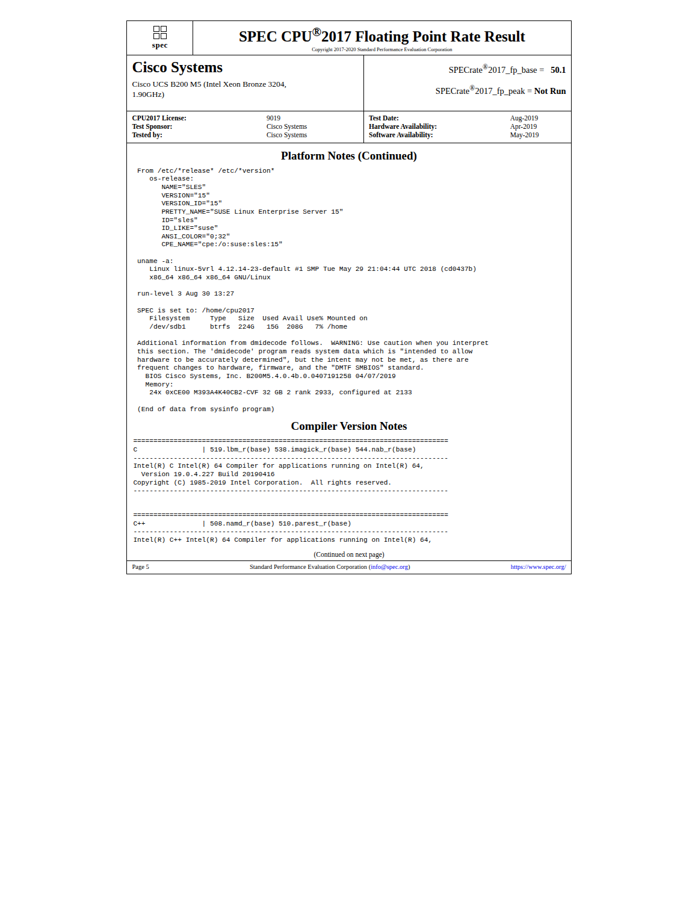spec
SPEC CPU®2017 Floating Point Rate Result
Copyright 2017-2020 Standard Performance Evaluation Corporation
Cisco Systems
Cisco UCS B200 M5 (Intel Xeon Bronze 3204,
1.90GHz)
SPECrate®2017_fp_base = 50.1
SPECrate®2017_fp_peak = Not Run
| CPU2017 License: | 9019 |
| Test Sponsor: | Cisco Systems |
| Tested by: | Cisco Systems |
| Test Date: | Aug-2019 |
| Hardware Availability: | Apr-2019 |
| Software Availability: | May-2019 |
Platform Notes (Continued)
 From /etc/*release* /etc/*version*
    os-release:
       NAME="SLES"
       VERSION="15"
       VERSION_ID="15"
       PRETTY_NAME="SUSE Linux Enterprise Server 15"
       ID="sles"
       ID_LIKE="suse"
       ANSI_COLOR="0;32"
       CPE_NAME="cpe:/o:suse:sles:15"

 uname -a:
    Linux linux-5vrl 4.12.14-23-default #1 SMP Tue May 29 21:04:44 UTC 2018 (cd0437b)
    x86_64 x86_64 x86_64 GNU/Linux

 run-level 3 Aug 30 13:27

 SPEC is set to: /home/cpu2017
    Filesystem     Type   Size  Used Avail Use% Mounted on
    /dev/sdb1      btrfs  224G   15G  208G   7% /home

 Additional information from dmidecode follows.  WARNING: Use caution when you interpret
 this section. The 'dmidecode' program reads system data which is "intended to allow
 hardware to be accurately determined", but the intent may not be met, as there are
 frequent changes to hardware, firmware, and the "DMTF SMBIOS" standard.
   BIOS Cisco Systems, Inc. B200M5.4.0.4b.0.0407191258 04/07/2019
   Memory:
    24x 0xCE00 M393A4K40CB2-CVF 32 GB 2 rank 2933, configured at 2133

 (End of data from sysinfo program)
Compiler Version Notes
==============================================================================
C                | 519.lbm_r(base) 538.imagick_r(base) 544.nab_r(base)
------------------------------------------------------------------------------
Intel(R) C Intel(R) 64 Compiler for applications running on Intel(R) 64,
  Version 19.0.4.227 Build 20190416
Copyright (C) 1985-2019 Intel Corporation.  All rights reserved.
------------------------------------------------------------------------------


==============================================================================
C++              | 508.namd_r(base) 510.parest_r(base)
------------------------------------------------------------------------------
Intel(R) C++ Intel(R) 64 Compiler for applications running on Intel(R) 64,
(Continued on next page)
Page 5 Standard Performance Evaluation Corporation (info@spec.org) https://www.spec.org/